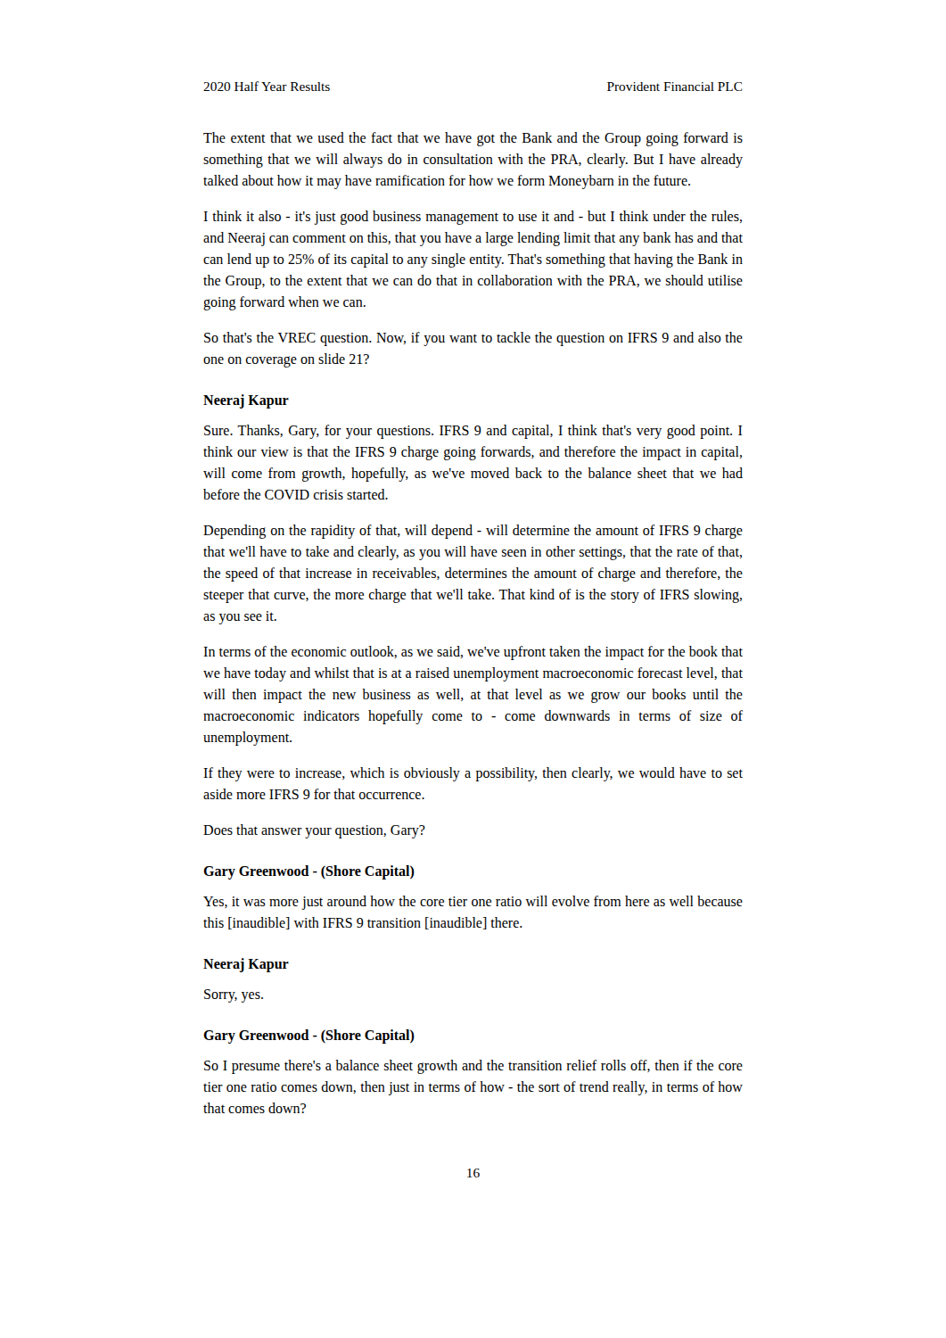2020 Half Year Results
Provident Financial PLC
The extent that we used the fact that we have got the Bank and the Group going forward is something that we will always do in consultation with the PRA, clearly. But I have already talked about how it may have ramification for how we form Moneybarn in the future.
I think it also - it's just good business management to use it and - but I think under the rules, and Neeraj can comment on this, that you have a large lending limit that any bank has and that can lend up to 25% of its capital to any single entity. That's something that having the Bank in the Group, to the extent that we can do that in collaboration with the PRA, we should utilise going forward when we can.
So that's the VREC question. Now, if you want to tackle the question on IFRS 9 and also the one on coverage on slide 21?
Neeraj Kapur
Sure. Thanks, Gary, for your questions. IFRS 9 and capital, I think that's very good point. I think our view is that the IFRS 9 charge going forwards, and therefore the impact in capital, will come from growth, hopefully, as we've moved back to the balance sheet that we had before the COVID crisis started.
Depending on the rapidity of that, will depend - will determine the amount of IFRS 9 charge that we'll have to take and clearly, as you will have seen in other settings, that the rate of that, the speed of that increase in receivables, determines the amount of charge and therefore, the steeper that curve, the more charge that we'll take. That kind of is the story of IFRS slowing, as you see it.
In terms of the economic outlook, as we said, we've upfront taken the impact for the book that we have today and whilst that is at a raised unemployment macroeconomic forecast level, that will then impact the new business as well, at that level as we grow our books until the macroeconomic indicators hopefully come to - come downwards in terms of size of unemployment.
If they were to increase, which is obviously a possibility, then clearly, we would have to set aside more IFRS 9 for that occurrence.
Does that answer your question, Gary?
Gary Greenwood - (Shore Capital)
Yes, it was more just around how the core tier one ratio will evolve from here as well because this [inaudible] with IFRS 9 transition [inaudible] there.
Neeraj Kapur
Sorry, yes.
Gary Greenwood - (Shore Capital)
So I presume there's a balance sheet growth and the transition relief rolls off, then if the core tier one ratio comes down, then just in terms of how - the sort of trend really, in terms of how that comes down?
16